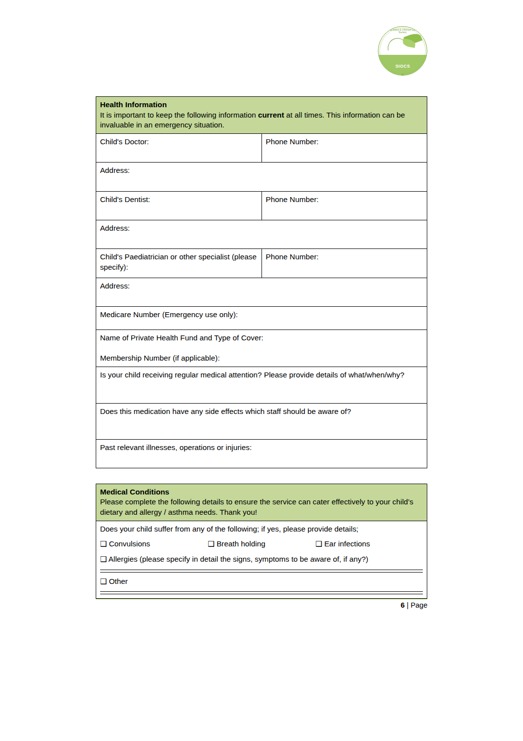Scotland Island & Offshore Children's Society
SIOCS
| Health Information It is important to keep the following information current at all times. This information can be invaluable in an emergency situation. |
| Child's Doctor: | Phone Number: |
| Address: |
| Child's Dentist: | Phone Number: |
| Address: |
| Child's Paediatrician or other specialist (please specify): | Phone Number: |
| Address: |
| Medicare Number (Emergency use only): |
| Name of Private Health Fund and Type of Cover: Membership Number (if applicable): |
| Is your child receiving regular medical attention? Please provide details of what/when/why? |
| Does this medication have any side effects which staff should be aware of? |
| Past relevant illnesses, operations or injuries: |
| Medical Conditions Please complete the following details to ensure the service can cater effectively to your child’s dietary and allergy / asthma needs. Thank you! |
| Does your child suffer from any of the following; if yes, please provide details; ❑ Convulsions ❑ Breath holding ❑ Ear infections ❑ Allergies (please specify in detail the signs, symptoms to be aware of, if any?) ❑ Other |
6 | Page